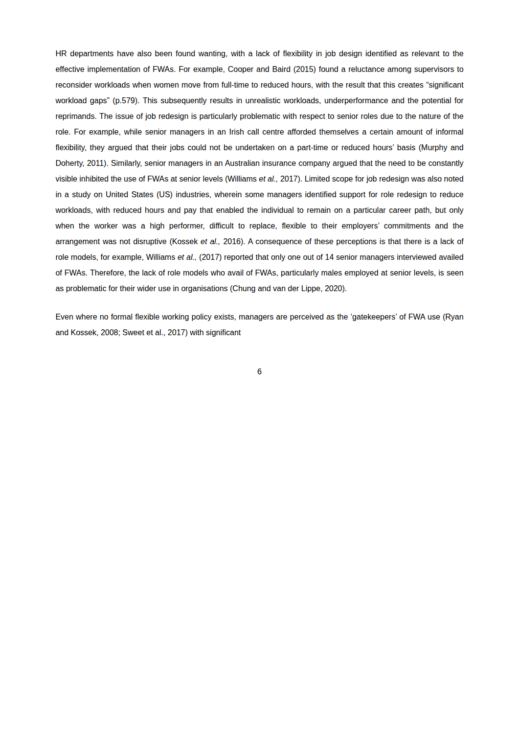HR departments have also been found wanting, with a lack of flexibility in job design identified as relevant to the effective implementation of FWAs. For example, Cooper and Baird (2015) found a reluctance among supervisors to reconsider workloads when women move from full-time to reduced hours, with the result that this creates “significant workload gaps” (p.579). This subsequently results in unrealistic workloads, underperformance and the potential for reprimands. The issue of job redesign is particularly problematic with respect to senior roles due to the nature of the role. For example, while senior managers in an Irish call centre afforded themselves a certain amount of informal flexibility, they argued that their jobs could not be undertaken on a part-time or reduced hours’ basis (Murphy and Doherty, 2011). Similarly, senior managers in an Australian insurance company argued that the need to be constantly visible inhibited the use of FWAs at senior levels (Williams et al., 2017). Limited scope for job redesign was also noted in a study on United States (US) industries, wherein some managers identified support for role redesign to reduce workloads, with reduced hours and pay that enabled the individual to remain on a particular career path, but only when the worker was a high performer, difficult to replace, flexible to their employers’ commitments and the arrangement was not disruptive (Kossek et al., 2016). A consequence of these perceptions is that there is a lack of role models, for example, Williams et al., (2017) reported that only one out of 14 senior managers interviewed availed of FWAs. Therefore, the lack of role models who avail of FWAs, particularly males employed at senior levels, is seen as problematic for their wider use in organisations (Chung and van der Lippe, 2020).
Even where no formal flexible working policy exists, managers are perceived as the ‘gatekeepers’ of FWA use (Ryan and Kossek, 2008; Sweet et al., 2017) with significant
6